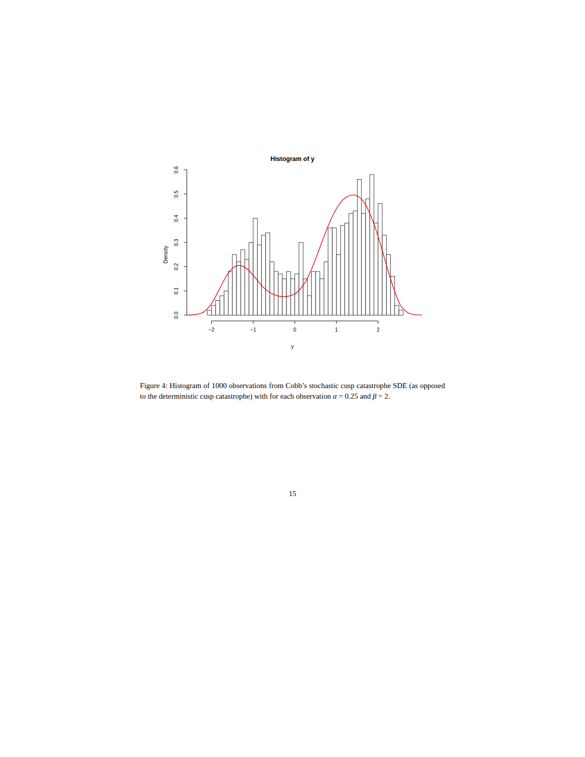Histogram of y Histogram of 1000 observations with a red fitted bimodal density curve overlaid. Density axis from 0.0 to 0.6; y axis from about -2.5 to 2.5. Histogram of y y Density 0.0 0.1 0.2 0.3 0.4 0.5 0.6 −2 −1 0 1 2
Figure 4: Histogram of 1000 observations from Cobb’s stochastic cusp catastrophe SDE (as opposed to the deterministic cusp catastrophe) with for each observation α = 0.25 and β = 2.
15